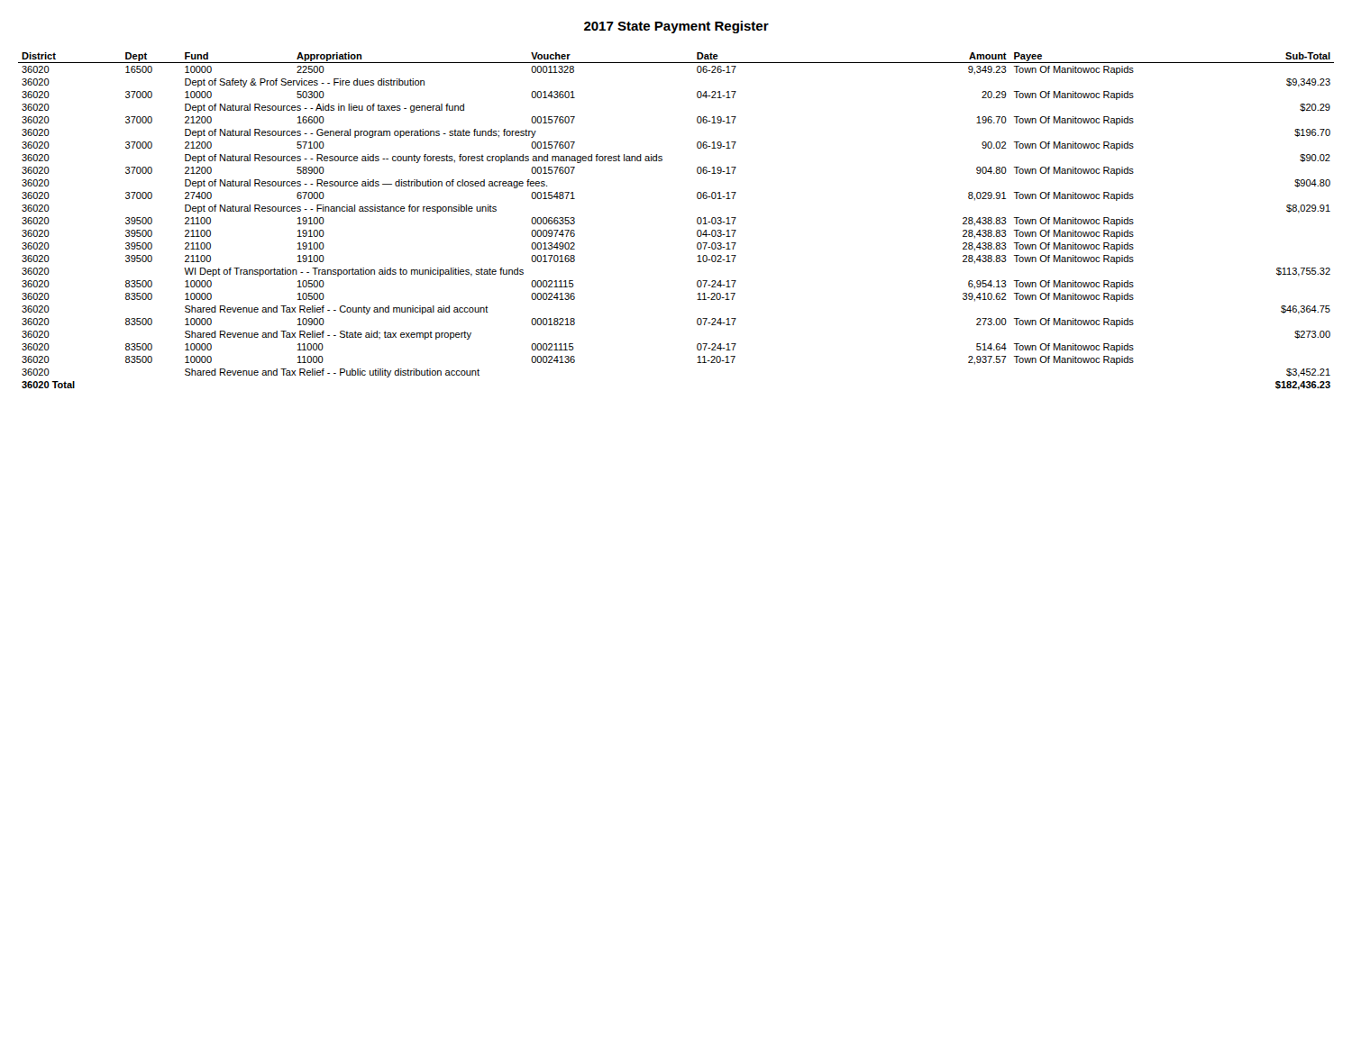2017 State Payment Register
| District | Dept | Fund | Appropriation | Voucher | Date | Amount | Payee | Sub-Total |
| --- | --- | --- | --- | --- | --- | --- | --- | --- |
| 36020 | 16500 | 10000 | 22500 | 00011328 | 06-26-17 | 9,349.23 | Town Of Manitowoc Rapids | |
| 36020 | | Dept of Safety & Prof Services - - Fire dues distribution | | $9,349.23 |
| 36020 | 37000 | 10000 | 50300 | 00143601 | 04-21-17 | 20.29 | Town Of Manitowoc Rapids | |
| 36020 | | Dept of Natural Resources - - Aids in lieu of taxes - general fund | | $20.29 |
| 36020 | 37000 | 21200 | 16600 | 00157607 | 06-19-17 | 196.70 | Town Of Manitowoc Rapids | |
| 36020 | | Dept of Natural Resources - - General program operations - state funds; forestry | | $196.70 |
| 36020 | 37000 | 21200 | 57100 | 00157607 | 06-19-17 | 90.02 | Town Of Manitowoc Rapids | |
| 36020 | | Dept of Natural Resources - - Resource aids -- county forests, forest croplands and managed forest land aids | | $90.02 |
| 36020 | 37000 | 21200 | 58900 | 00157607 | 06-19-17 | 904.80 | Town Of Manitowoc Rapids | |
| 36020 | | Dept of Natural Resources - - Resource aids — distribution of closed acreage fees. | | $904.80 |
| 36020 | 37000 | 27400 | 67000 | 00154871 | 06-01-17 | 8,029.91 | Town Of Manitowoc Rapids | |
| 36020 | | Dept of Natural Resources - - Financial assistance for responsible units | | $8,029.91 |
| 36020 | 39500 | 21100 | 19100 | 00066353 | 01-03-17 | 28,438.83 | Town Of Manitowoc Rapids | |
| 36020 | 39500 | 21100 | 19100 | 00097476 | 04-03-17 | 28,438.83 | Town Of Manitowoc Rapids | |
| 36020 | 39500 | 21100 | 19100 | 00134902 | 07-03-17 | 28,438.83 | Town Of Manitowoc Rapids | |
| 36020 | 39500 | 21100 | 19100 | 00170168 | 10-02-17 | 28,438.83 | Town Of Manitowoc Rapids | |
| 36020 | | WI Dept of Transportation - - Transportation aids to municipalities, state funds | | $113,755.32 |
| 36020 | 83500 | 10000 | 10500 | 00021115 | 07-24-17 | 6,954.13 | Town Of Manitowoc Rapids | |
| 36020 | 83500 | 10000 | 10500 | 00024136 | 11-20-17 | 39,410.62 | Town Of Manitowoc Rapids | |
| 36020 | | Shared Revenue and Tax Relief - - County and municipal aid account | | $46,364.75 |
| 36020 | 83500 | 10000 | 10900 | 00018218 | 07-24-17 | 273.00 | Town Of Manitowoc Rapids | |
| 36020 | | Shared Revenue and Tax Relief - - State aid; tax exempt property | | $273.00 |
| 36020 | 83500 | 10000 | 11000 | 00021115 | 07-24-17 | 514.64 | Town Of Manitowoc Rapids | |
| 36020 | 83500 | 10000 | 11000 | 00024136 | 11-20-17 | 2,937.57 | Town Of Manitowoc Rapids | |
| 36020 | | Shared Revenue and Tax Relief - - Public utility distribution account | | $3,452.21 |
| 36020 Total | | | | | | | | $182,436.23 |